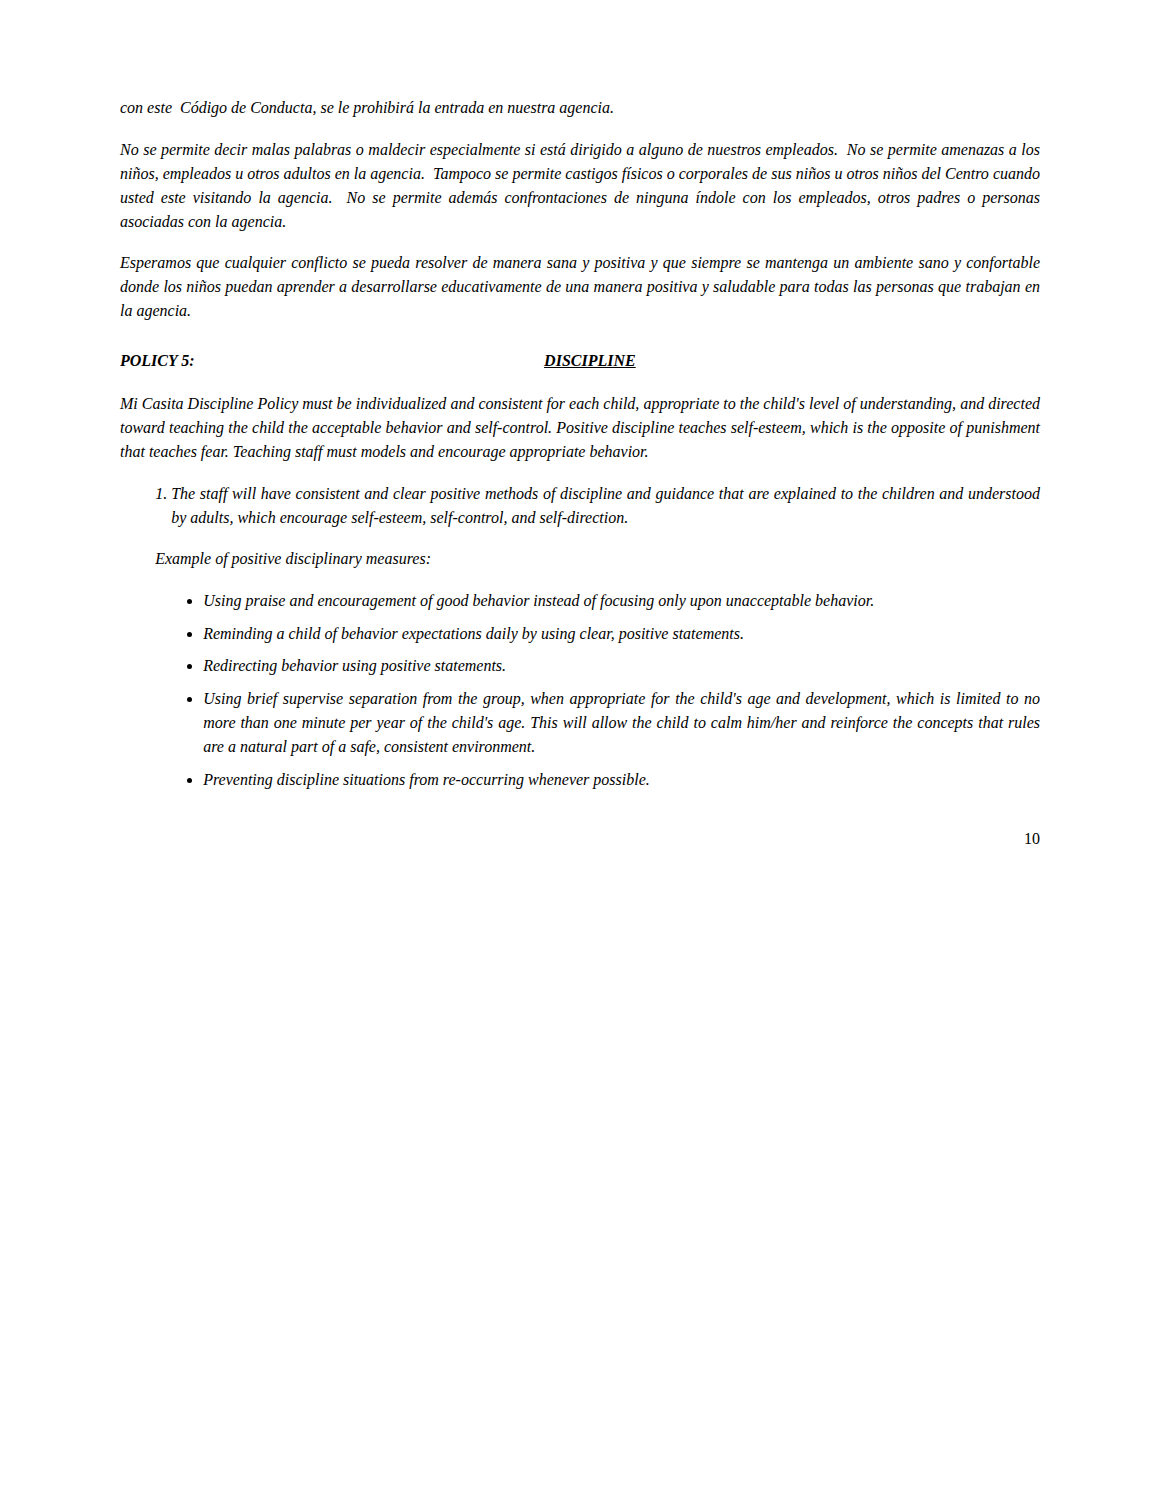con este Código de Conducta, se le prohibirá la entrada en nuestra agencia.
No se permite decir malas palabras o maldecir especialmente si está dirigido a alguno de nuestros empleados. No se permite amenazas a los niños, empleados u otros adultos en la agencia. Tampoco se permite castigos físicos o corporales de sus niños u otros niños del Centro cuando usted este visitando la agencia. No se permite además confrontaciones de ninguna índole con los empleados, otros padres o personas asociadas con la agencia.
Esperamos que cualquier conflicto se pueda resolver de manera sana y positiva y que siempre se mantenga un ambiente sano y confortable donde los niños puedan aprender a desarrollarse educativamente de una manera positiva y saludable para todas las personas que trabajan en la agencia.
POLICY 5: DISCIPLINE
Mi Casita Discipline Policy must be individualized and consistent for each child, appropriate to the child's level of understanding, and directed toward teaching the child the acceptable behavior and self-control. Positive discipline teaches self-esteem, which is the opposite of punishment that teaches fear. Teaching staff must models and encourage appropriate behavior.
The staff will have consistent and clear positive methods of discipline and guidance that are explained to the children and understood by adults, which encourage self-esteem, self-control, and self-direction.
Example of positive disciplinary measures:
Using praise and encouragement of good behavior instead of focusing only upon unacceptable behavior.
Reminding a child of behavior expectations daily by using clear, positive statements.
Redirecting behavior using positive statements.
Using brief supervise separation from the group, when appropriate for the child's age and development, which is limited to no more than one minute per year of the child's age. This will allow the child to calm him/her and reinforce the concepts that rules are a natural part of a safe, consistent environment.
Preventing discipline situations from re-occurring whenever possible.
10